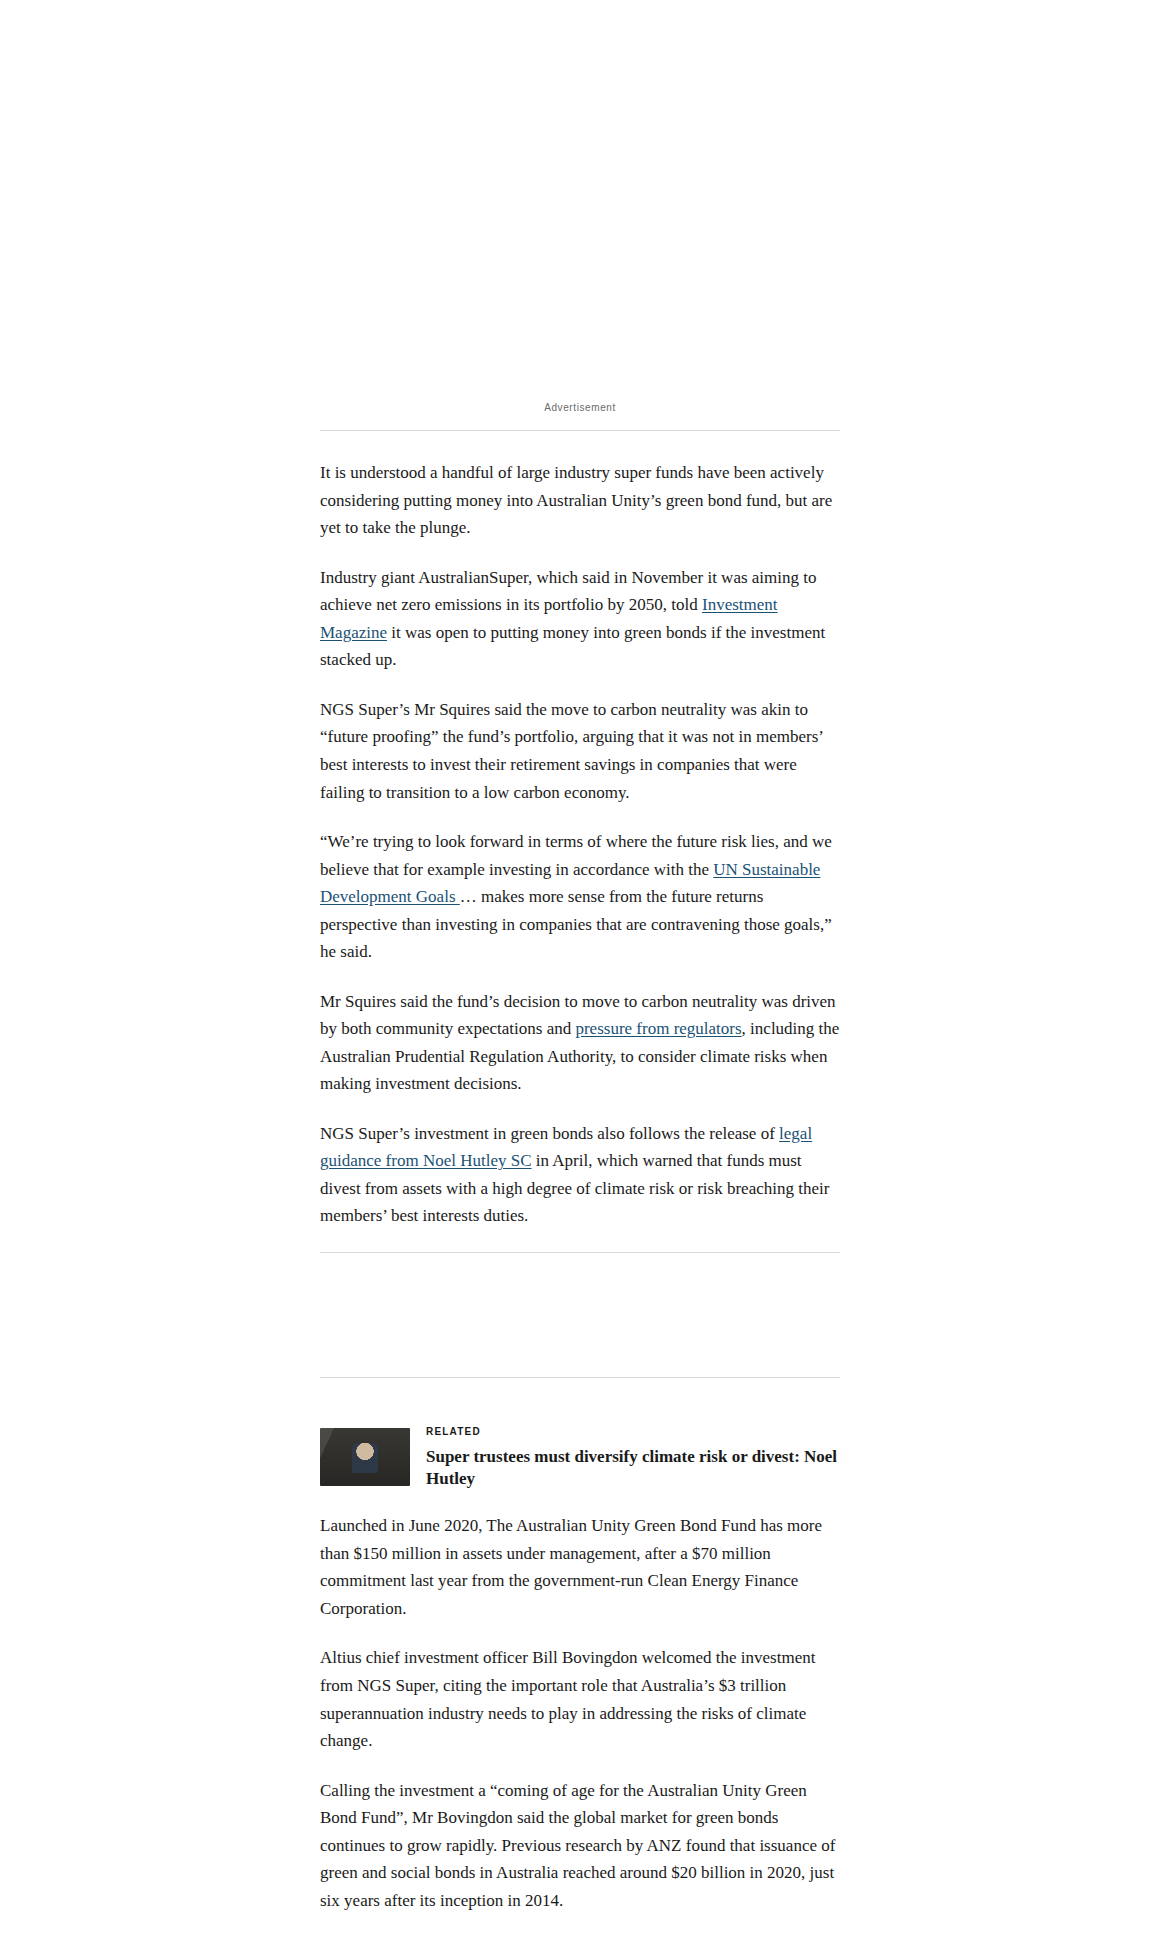Advertisement
It is understood a handful of large industry super funds have been actively considering putting money into Australian Unity’s green bond fund, but are yet to take the plunge.
Industry giant AustralianSuper, which said in November it was aiming to achieve net zero emissions in its portfolio by 2050, told Investment Magazine it was open to putting money into green bonds if the investment stacked up.
NGS Super’s Mr Squires said the move to carbon neutrality was akin to “future proofing” the fund’s portfolio, arguing that it was not in members’ best interests to invest their retirement savings in companies that were failing to transition to a low carbon economy.
“We’re trying to look forward in terms of where the future risk lies, and we believe that for example investing in accordance with the UN Sustainable Development Goals … makes more sense from the future returns perspective than investing in companies that are contravening those goals,” he said.
Mr Squires said the fund’s decision to move to carbon neutrality was driven by both community expectations and pressure from regulators, including the Australian Prudential Regulation Authority, to consider climate risks when making investment decisions.
NGS Super’s investment in green bonds also follows the release of legal guidance from Noel Hutley SC in April, which warned that funds must divest from assets with a high degree of climate risk or risk breaching their members’ best interests duties.
Related
Super trustees must diversify climate risk or divest: Noel Hutley
Launched in June 2020, The Australian Unity Green Bond Fund has more than $150 million in assets under management, after a $70 million commitment last year from the government-run Clean Energy Finance Corporation.
Altius chief investment officer Bill Bovingdon welcomed the investment from NGS Super, citing the important role that Australia’s $3 trillion superannuation industry needs to play in addressing the risks of climate change.
Calling the investment a “coming of age for the Australian Unity Green Bond Fund”, Mr Bovingdon said the global market for green bonds continues to grow rapidly. Previous research by ANZ found that issuance of green and social bonds in Australia reached around $20 billion in 2020, just six years after its inception in 2014.